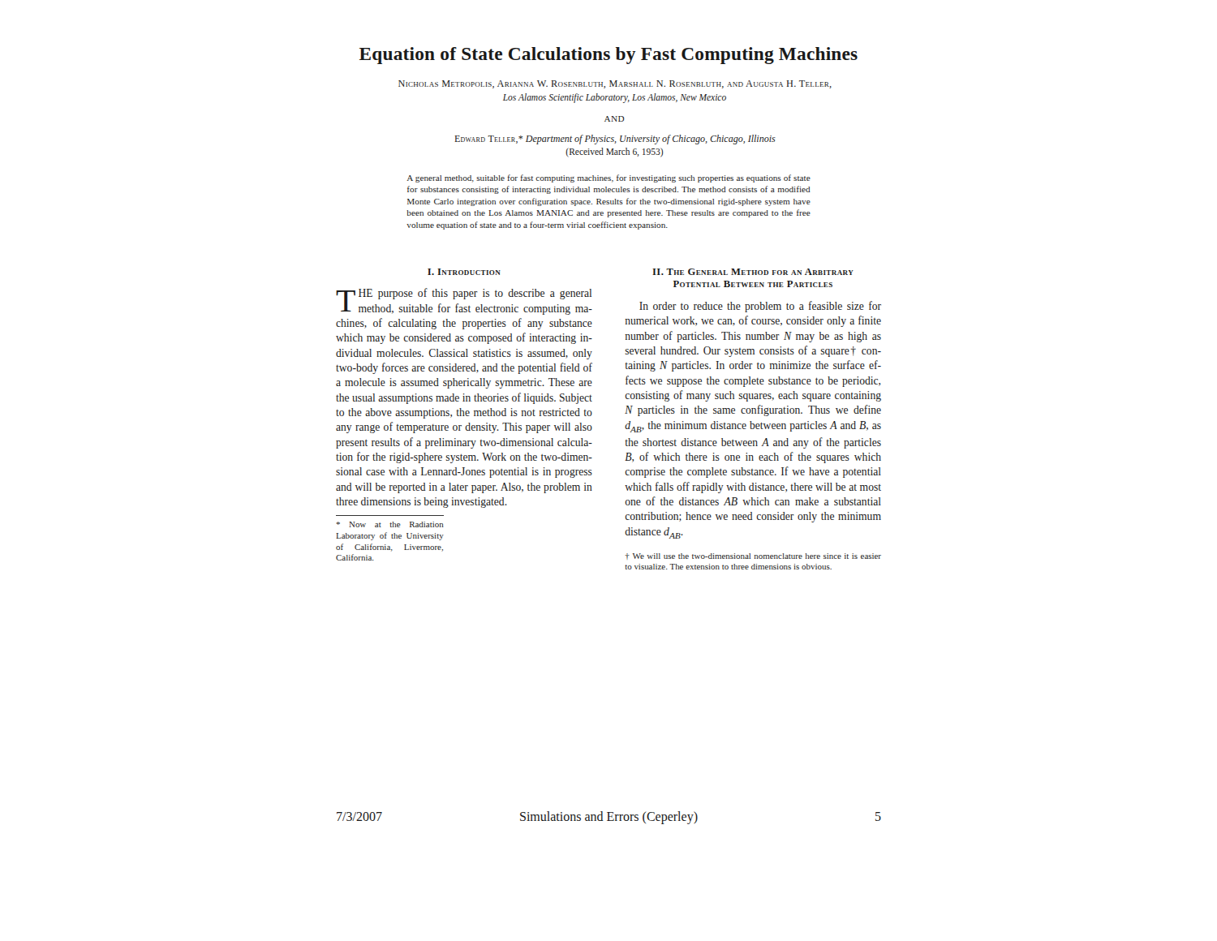Equation of State Calculations by Fast Computing Machines
Nicholas Metropolis, Arianna W. Rosenbluth, Marshall N. Rosenbluth, and Augusta H. Teller,
Los Alamos Scientific Laboratory, Los Alamos, New Mexico
AND
Edward Teller,* Department of Physics, University of Chicago, Chicago, Illinois
(Received March 6, 1953)
A general method, suitable for fast computing machines, for investigating such properties as equations of state for substances consisting of interacting individual molecules is described. The method consists of a modified Monte Carlo integration over configuration space. Results for the two-dimensional rigid-sphere system have been obtained on the Los Alamos MANIAC and are presented here. These results are compared to the free volume equation of state and to a four-term virial coefficient expansion.
I. Introduction
THE purpose of this paper is to describe a general method, suitable for fast electronic computing machines, of calculating the properties of any substance which may be considered as composed of interacting individual molecules. Classical statistics is assumed, only two-body forces are considered, and the potential field of a molecule is assumed spherically symmetric. These are the usual assumptions made in theories of liquids. Subject to the above assumptions, the method is not restricted to any range of temperature or density. This paper will also present results of a preliminary two-dimensional calculation for the rigid-sphere system. Work on the two-dimensional case with a Lennard-Jones potential is in progress and will be reported in a later paper. Also, the problem in three dimensions is being investigated.
* Now at the Radiation Laboratory of the University of California, Livermore, California.
II. The General Method for an Arbitrary
Potential Between the Particles
In order to reduce the problem to a feasible size for numerical work, we can, of course, consider only a finite number of particles. This number N may be as high as several hundred. Our system consists of a square† containing N particles. In order to minimize the surface effects we suppose the complete substance to be periodic, consisting of many such squares, each square containing N particles in the same configuration. Thus we define dAB, the minimum distance between particles A and B, as the shortest distance between A and any of the particles B, of which there is one in each of the squares which comprise the complete substance. If we have a potential which falls off rapidly with distance, there will be at most one of the distances AB which can make a substantial contribution; hence we need consider only the minimum distance dAB.
† We will use the two-dimensional nomenclature here since it is easier to visualize. The extension to three dimensions is obvious.
7/3/2007
Simulations and Errors (Ceperley)
5